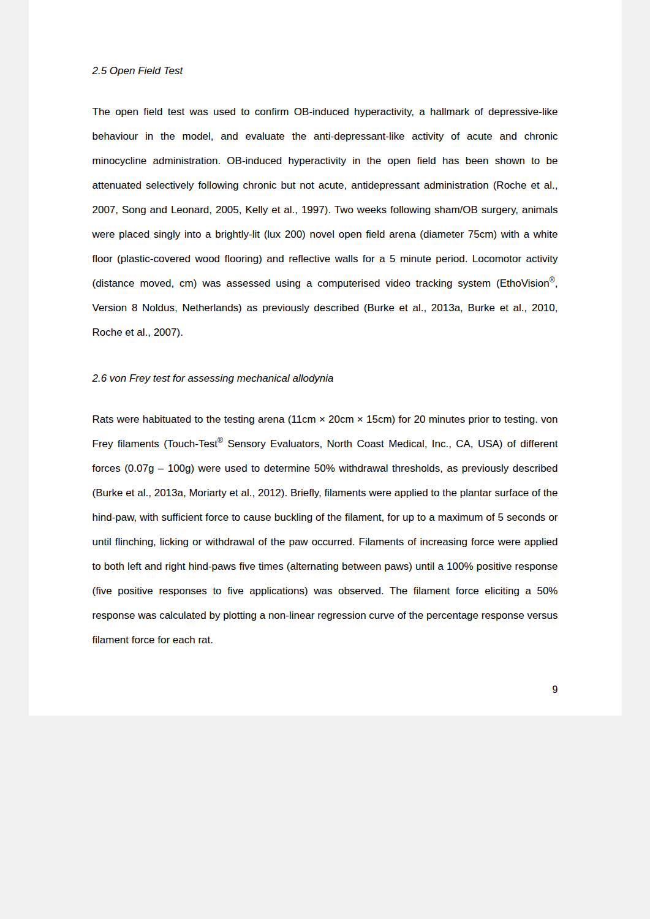2.5 Open Field Test
The open field test was used to confirm OB-induced hyperactivity, a hallmark of depressive-like behaviour in the model, and evaluate the anti-depressant-like activity of acute and chronic minocycline administration. OB-induced hyperactivity in the open field has been shown to be attenuated selectively following chronic but not acute, antidepressant administration (Roche et al., 2007, Song and Leonard, 2005, Kelly et al., 1997). Two weeks following sham/OB surgery, animals were placed singly into a brightly-lit (lux 200) novel open field arena (diameter 75cm) with a white floor (plastic-covered wood flooring) and reflective walls for a 5 minute period. Locomotor activity (distance moved, cm) was assessed using a computerised video tracking system (EthoVision®, Version 8 Noldus, Netherlands) as previously described (Burke et al., 2013a, Burke et al., 2010, Roche et al., 2007).
2.6 von Frey test for assessing mechanical allodynia
Rats were habituated to the testing arena (11cm × 20cm × 15cm) for 20 minutes prior to testing. von Frey filaments (Touch-Test® Sensory Evaluators, North Coast Medical, Inc., CA, USA) of different forces (0.07g – 100g) were used to determine 50% withdrawal thresholds, as previously described (Burke et al., 2013a, Moriarty et al., 2012). Briefly, filaments were applied to the plantar surface of the hind-paw, with sufficient force to cause buckling of the filament, for up to a maximum of 5 seconds or until flinching, licking or withdrawal of the paw occurred. Filaments of increasing force were applied to both left and right hind-paws five times (alternating between paws) until a 100% positive response (five positive responses to five applications) was observed. The filament force eliciting a 50% response was calculated by plotting a non-linear regression curve of the percentage response versus filament force for each rat.
9